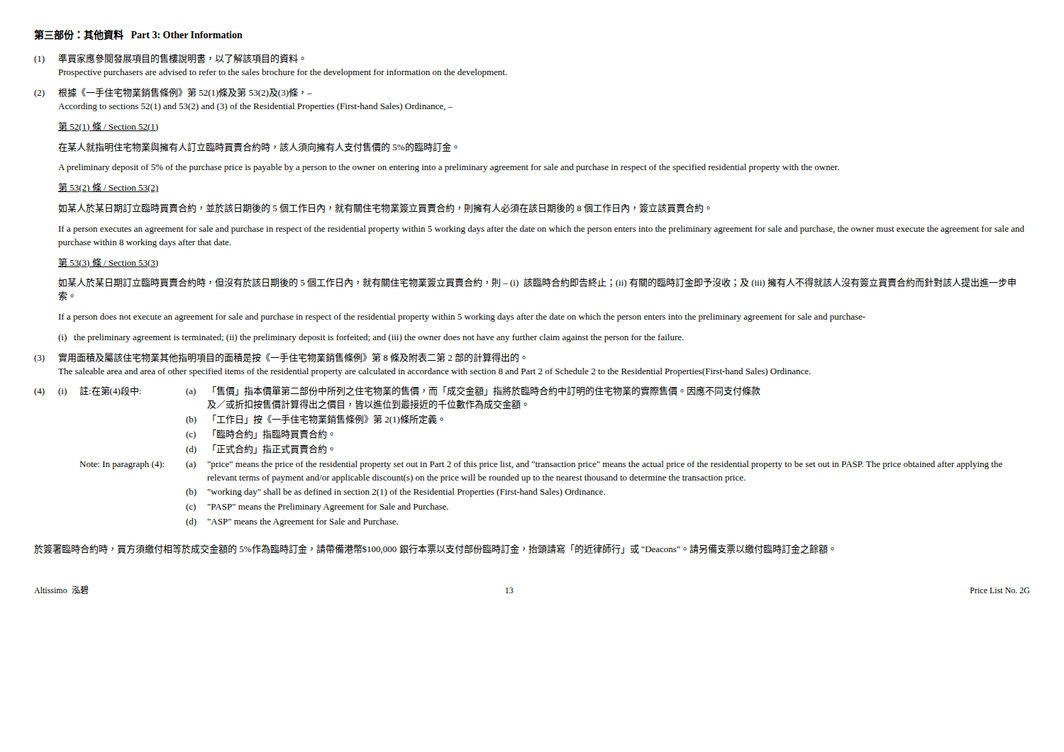第三部份：其他資料 Part 3: Other Information
(1)
準買家應參閱發展項目的售樓說明書，以了解該項目的資料。 Prospective purchasers are advised to refer to the sales brochure for the development for information on the development.
(2)
根據《一手住宅物業銷售條例》第 52(1)條及第 53(2)及(3)條，– According to sections 52(1) and 53(2) and (3) of the Residential Properties (First-hand Sales) Ordinance, –
第 52(1) 條 / Section 52(1)
在某人就指明住宅物業與擁有人訂立臨時買賣合約時，該人須向擁有人支付售價的 5%的臨時訂金。
A preliminary deposit of 5% of the purchase price is payable by a person to the owner on entering into a preliminary agreement for sale and purchase in respect of the specified residential property with the owner.
第 53(2) 條 / Section 53(2)
如某人於某日期訂立臨時買賣合約，並於該日期後的 5 個工作日內，就有關住宅物業簽立買賣合約，則擁有人必須在該日期後的 8 個工作日內，簽立該買賣合約。
If a person executes an agreement for sale and purchase in respect of the residential property within 5 working days after the date on which the person enters into the preliminary agreement for sale and purchase, the owner must execute the agreement for sale and purchase within 8 working days after that date.
第 53(3) 條 / Section 53(3)
如某人於某日期訂立臨時買賣合約時，但沒有於該日期後的 5 個工作日內，就有關住宅物業簽立買賣合約，則 – (i) 該臨時合約即告終止；(ii) 有關的臨時訂金即予沒收；及 (iii) 擁有人不得就該人沒有簽立買賣合約而針對該人提出進一步申索。
If a person does not execute an agreement for sale and purchase in respect of the residential property within 5 working days after the date on which the person enters into the preliminary agreement for sale and purchase-
(i) the preliminary agreement is terminated; (ii) the preliminary deposit is forfeited; and (iii) the owner does not have any further claim against the person for the failure.
(3)
實用面積及屬該住宅物業其他指明項目的面積是按《一手住宅物業銷售條例》第 8 條及附表二第 2 部的計算得出的。 The saleable area and area of other specified items of the residential property are calculated in accordance with section 8 and Part 2 of Schedule 2 to the Residential Properties(First-hand Sales) Ordinance.
(4)
| (i) | 註:在第(4)段中: | (a) | 「售價」指本價單第二部份中所列之住宅物業的售價，而「成交金額」指將於臨時合約中訂明的住宅物業的實際售價。因應不同支付條款 及／或折扣按售價計算得出之價目，皆以進位到最接近的千位數作為成交金額。 |
| | | (b) | 「工作日」按《一手住宅物業銷售條例》第 2(1)條所定義。 |
| | | (c) | 「臨時合約」指臨時買賣合約。 |
| | | (d) | 「正式合約」指正式買賣合約。 |
| | Note: In paragraph (4): | (a) | "price" means the price of the residential property set out in Part 2 of this price list, and "transaction price" means the actual price of the residential property to be set out in PASP. The price obtained after applying the relevant terms of payment and/or applicable discount(s) on the price will be rounded up to the nearest thousand to determine the transaction price. |
| | | (b) | "working day" shall be as defined in section 2(1) of the Residential Properties (First-hand Sales) Ordinance. |
| | | (c) | "PASP" means the Preliminary Agreement for Sale and Purchase. |
| | | (d) | "ASP" means the Agreement for Sale and Purchase. |
於簽署臨時合約時，買方須繳付相等於成交金額的 5%作為臨時訂金，請帶備港幣$100,000 銀行本票以支付部份臨時訂金，抬頭請寫「的近律師行」或 "Deacons"。請另備支票以繳付臨時訂金之餘額。
Altissimo 泓碧
13
Price List No. 2G